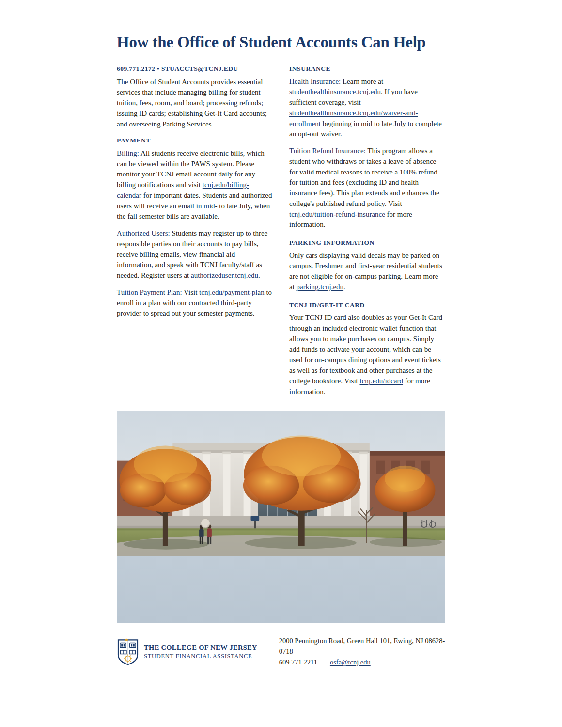How the Office of Student Accounts Can Help
609.771.2172 • STUACCTS@TCNJ.EDU
The Office of Student Accounts provides essential services that include managing billing for student tuition, fees, room, and board; processing refunds; issuing ID cards; establishing Get-It Card accounts; and overseeing Parking Services.
Payment
Billing: All students receive electronic bills, which can be viewed within the PAWS system. Please monitor your TCNJ email account daily for any billing notifications and visit tcnj.edu/billing-calendar for important dates. Students and authorized users will receive an email in mid- to late July, when the fall semester bills are available.
Authorized Users: Students may register up to three responsible parties on their accounts to pay bills, receive billing emails, view financial aid information, and speak with TCNJ faculty/staff as needed. Register users at authorizeduser.tcnj.edu.
Tuition Payment Plan: Visit tcnj.edu/payment-plan to enroll in a plan with our contracted third-party provider to spread out your semester payments.
Insurance
Health Insurance: Learn more at studenthealthinsurance.tcnj.edu. If you have sufficient coverage, visit studenthealthinsurance.tcnj.edu/waiver-and-enrollment beginning in mid to late July to complete an opt-out waiver.
Tuition Refund Insurance: This program allows a student who withdraws or takes a leave of absence for valid medical reasons to receive a 100% refund for tuition and fees (excluding ID and health insurance fees). This plan extends and enhances the college's published refund policy. Visit tcnj.edu/tuition-refund-insurance for more information.
Parking Information
Only cars displaying valid decals may be parked on campus. Freshmen and first-year residential students are not eligible for on-campus parking. Learn more at parking.tcnj.edu.
TCNJ ID/Get-It Card
Your TCNJ ID card also doubles as your Get-It Card through an included electronic wallet function that allows you to make purchases on campus. Simply add funds to activate your account, which can be used for on-campus dining options and event tickets as well as for textbook and other purchases at the college bookstore. Visit tcnj.edu/idcard for more information.
The College of New Jersey Student Financial Assistance
2000 Pennington Road, Green Hall 101, Ewing, NJ 08628-0718
609.771.2211 osfa@tcnj.edu